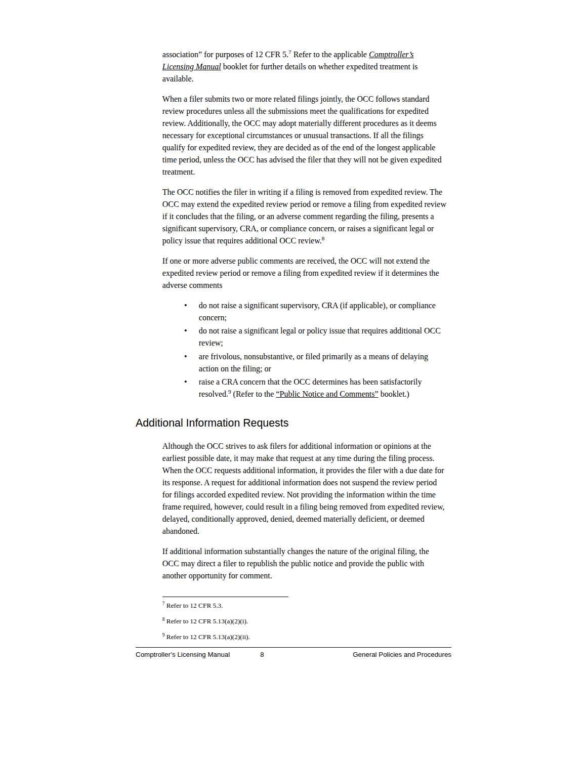association” for purposes of 12 CFR 5.7 Refer to the applicable Comptroller’s Licensing Manual booklet for further details on whether expedited treatment is available.
When a filer submits two or more related filings jointly, the OCC follows standard review procedures unless all the submissions meet the qualifications for expedited review. Additionally, the OCC may adopt materially different procedures as it deems necessary for exceptional circumstances or unusual transactions. If all the filings qualify for expedited review, they are decided as of the end of the longest applicable time period, unless the OCC has advised the filer that they will not be given expedited treatment.
The OCC notifies the filer in writing if a filing is removed from expedited review. The OCC may extend the expedited review period or remove a filing from expedited review if it concludes that the filing, or an adverse comment regarding the filing, presents a significant supervisory, CRA, or compliance concern, or raises a significant legal or policy issue that requires additional OCC review.8
If one or more adverse public comments are received, the OCC will not extend the expedited review period or remove a filing from expedited review if it determines the adverse comments
do not raise a significant supervisory, CRA (if applicable), or compliance concern;
do not raise a significant legal or policy issue that requires additional OCC review;
are frivolous, nonsubstantive, or filed primarily as a means of delaying action on the filing; or
raise a CRA concern that the OCC determines has been satisfactorily resolved.9 (Refer to the “Public Notice and Comments” booklet.)
Additional Information Requests
Although the OCC strives to ask filers for additional information or opinions at the earliest possible date, it may make that request at any time during the filing process. When the OCC requests additional information, it provides the filer with a due date for its response. A request for additional information does not suspend the review period for filings accorded expedited review. Not providing the information within the time frame required, however, could result in a filing being removed from expedited review, delayed, conditionally approved, denied, deemed materially deficient, or deemed abandoned.
If additional information substantially changes the nature of the original filing, the OCC may direct a filer to republish the public notice and provide the public with another opportunity for comment.
7 Refer to 12 CFR 5.3.
8 Refer to 12 CFR 5.13(a)(2)(i).
9 Refer to 12 CFR 5.13(a)(2)(ii).
Comptroller’s Licensing Manual 8 General Policies and Procedures